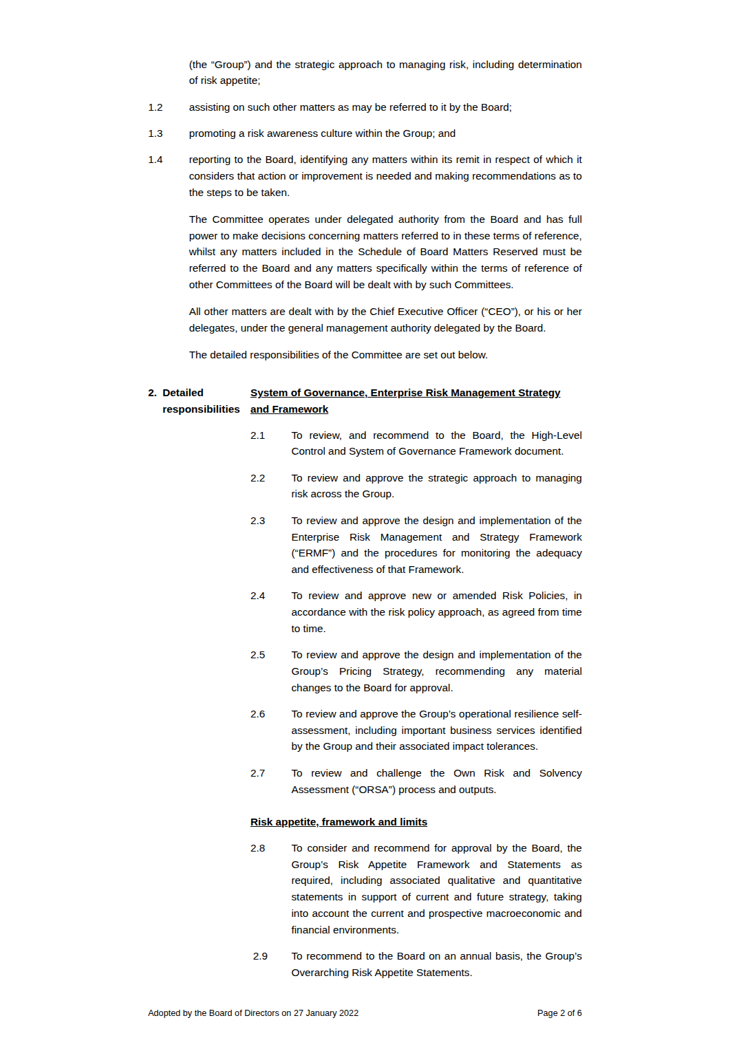(the “Group”) and the strategic approach to managing risk, including determination of risk appetite;
1.2
assisting on such other matters as may be referred to it by the Board;
1.3
promoting a risk awareness culture within the Group; and
1.4
reporting to the Board, identifying any matters within its remit in respect of which it considers that action or improvement is needed and making recommendations as to the steps to be taken.
The Committee operates under delegated authority from the Board and has full power to make decisions concerning matters referred to in these terms of reference, whilst any matters included in the Schedule of Board Matters Reserved must be referred to the Board and any matters specifically within the terms of reference of other Committees of the Board will be dealt with by such Committees.
All other matters are dealt with by the Chief Executive Officer (“CEO”), or his or her delegates, under the general management authority delegated by the Board.
The detailed responsibilities of the Committee are set out below.
2. Detailed
responsibilities
System of Governance, Enterprise Risk Management Strategy and Framework
2.1
To review, and recommend to the Board, the High-Level Control and System of Governance Framework document.
2.2
To review and approve the strategic approach to managing risk across the Group.
2.3
To review and approve the design and implementation of the Enterprise Risk Management and Strategy Framework (“ERMF”) and the procedures for monitoring the adequacy and effectiveness of that Framework.
2.4
To review and approve new or amended Risk Policies, in accordance with the risk policy approach, as agreed from time to time.
2.5
To review and approve the design and implementation of the Group’s Pricing Strategy, recommending any material changes to the Board for approval.
2.6
To review and approve the Group’s operational resilience self-assessment, including important business services identified by the Group and their associated impact tolerances.
2.7
To review and challenge the Own Risk and Solvency Assessment (“ORSA”) process and outputs.
Risk appetite, framework and limits
2.8
To consider and recommend for approval by the Board, the Group’s Risk Appetite Framework and Statements as required, including associated qualitative and quantitative statements in support of current and future strategy, taking into account the current and prospective macroeconomic and financial environments.
2.9
To recommend to the Board on an annual basis, the Group’s Overarching Risk Appetite Statements.
Adopted by the Board of Directors on 27 January 2022
Page 2 of 6